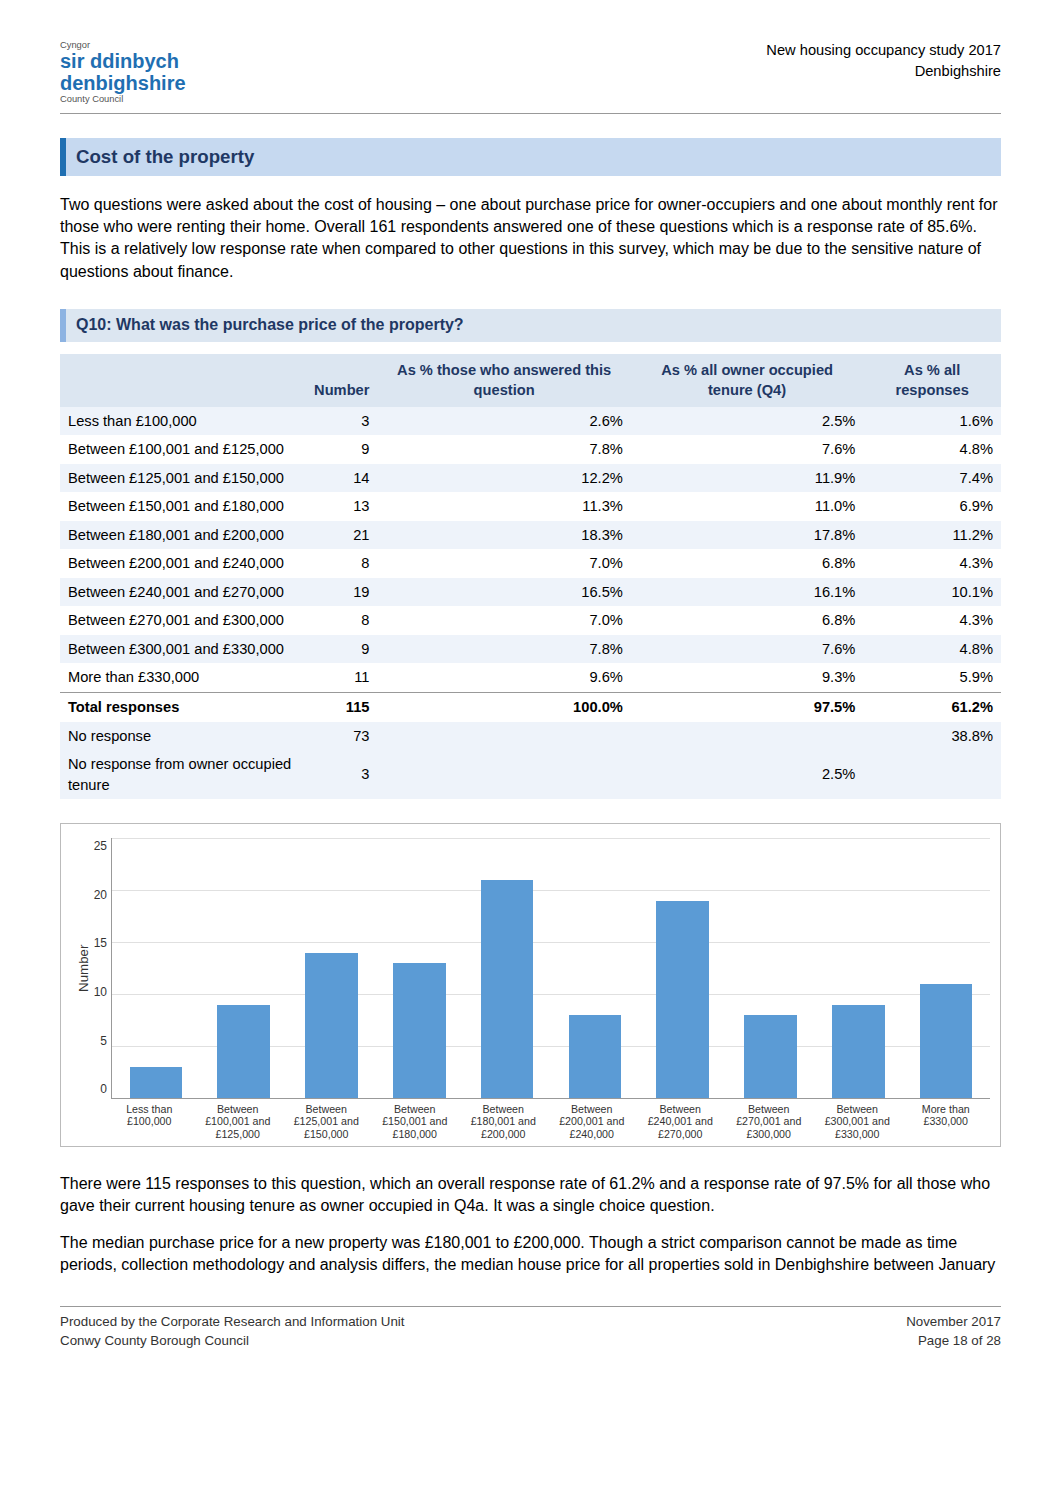Cyngor sir ddinbych
denbighshire County Council
New housing occupancy study 2017
Denbighshire
Cost of the property
Two questions were asked about the cost of housing – one about purchase price for owner-occupiers and one about monthly rent for those who were renting their home. Overall 161 respondents answered one of these questions which is a response rate of 85.6%. This is a relatively low response rate when compared to other questions in this survey, which may be due to the sensitive nature of questions about finance.
Q10: What was the purchase price of the property?
| | Number | As % those who answered this question | As % all owner occupied tenure (Q4) | As % all responses |
| --- | --- | --- | --- | --- |
| Less than £100,000 | 3 | 2.6% | 2.5% | 1.6% |
| Between £100,001 and £125,000 | 9 | 7.8% | 7.6% | 4.8% |
| Between £125,001 and £150,000 | 14 | 12.2% | 11.9% | 7.4% |
| Between £150,001 and £180,000 | 13 | 11.3% | 11.0% | 6.9% |
| Between £180,001 and £200,000 | 21 | 18.3% | 17.8% | 11.2% |
| Between £200,001 and £240,000 | 8 | 7.0% | 6.8% | 4.3% |
| Between £240,001 and £270,000 | 19 | 16.5% | 16.1% | 10.1% |
| Between £270,001 and £300,000 | 8 | 7.0% | 6.8% | 4.3% |
| Between £300,001 and £330,000 | 9 | 7.8% | 7.6% | 4.8% |
| More than £330,000 | 11 | 9.6% | 9.3% | 5.9% |
| Total responses | 115 | 100.0% | 97.5% | 61.2% |
| No response | 73 | | | 38.8% |
| No response from owner occupied tenure | 3 | | 2.5% | |
Number
25
20
15
10
5
0
Less than £100,000
Between £100,001 and £125,000
Between £125,001 and £150,000
Between £150,001 and £180,000
Between £180,001 and £200,000
Between £200,001 and £240,000
Between £240,001 and £270,000
Between £270,001 and £300,000
Between £300,001 and £330,000
More than £330,000
There were 115 responses to this question, which an overall response rate of 61.2% and a response rate of 97.5% for all those who gave their current housing tenure as owner occupied in Q4a. It was a single choice question.
The median purchase price for a new property was £180,001 to £200,000. Though a strict comparison cannot be made as time periods, collection methodology and analysis differs, the median house price for all properties sold in Denbighshire between January
Produced by the Corporate Research and Information Unit
Conwy County Borough Council
November 2017
Page 18 of 28